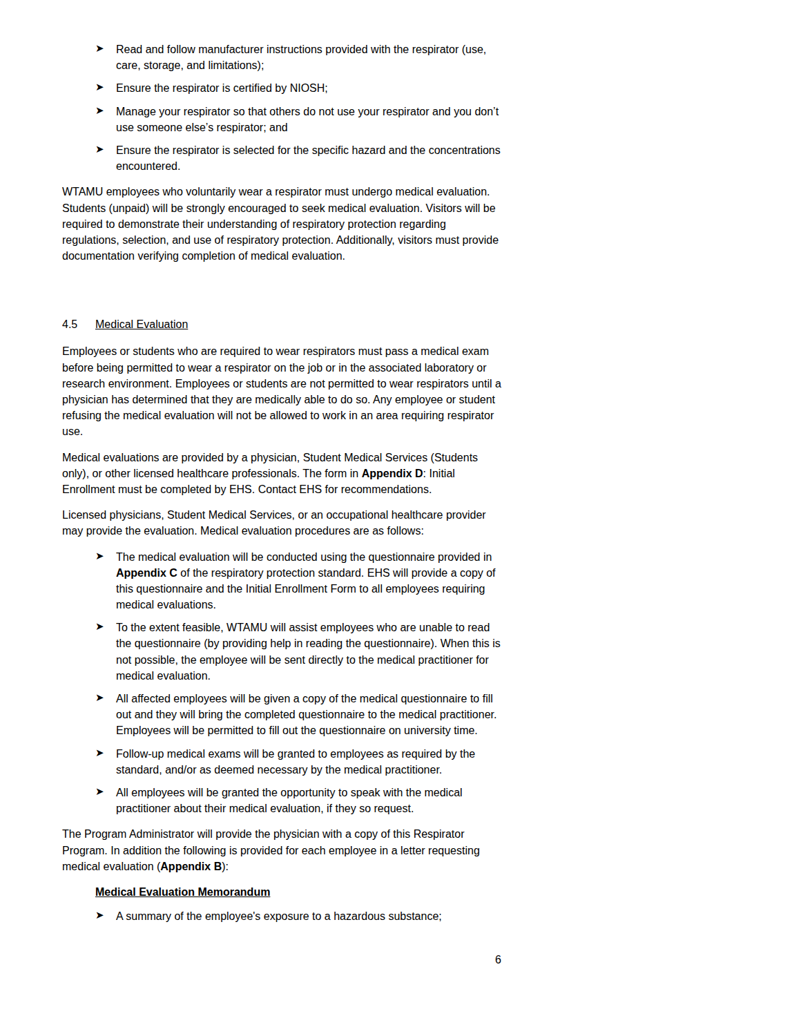Read and follow manufacturer instructions provided with the respirator (use, care, storage, and limitations);
Ensure the respirator is certified by NIOSH;
Manage your respirator so that others do not use your respirator and you don’t use someone else’s respirator; and
Ensure the respirator is selected for the specific hazard and the concentrations encountered.
WTAMU employees who voluntarily wear a respirator must undergo medical evaluation. Students (unpaid) will be strongly encouraged to seek medical evaluation. Visitors will be required to demonstrate their understanding of respiratory protection regarding regulations, selection, and use of respiratory protection. Additionally, visitors must provide documentation verifying completion of medical evaluation.
4.5 Medical Evaluation
Employees or students who are required to wear respirators must pass a medical exam before being permitted to wear a respirator on the job or in the associated laboratory or research environment. Employees or students are not permitted to wear respirators until a physician has determined that they are medically able to do so. Any employee or student refusing the medical evaluation will not be allowed to work in an area requiring respirator use.
Medical evaluations are provided by a physician, Student Medical Services (Students only), or other licensed healthcare professionals. The form in Appendix D: Initial Enrollment must be completed by EHS. Contact EHS for recommendations.
Licensed physicians, Student Medical Services, or an occupational healthcare provider may provide the evaluation. Medical evaluation procedures are as follows:
The medical evaluation will be conducted using the questionnaire provided in Appendix C of the respiratory protection standard. EHS will provide a copy of this questionnaire and the Initial Enrollment Form to all employees requiring medical evaluations.
To the extent feasible, WTAMU will assist employees who are unable to read the questionnaire (by providing help in reading the questionnaire). When this is not possible, the employee will be sent directly to the medical practitioner for medical evaluation.
All affected employees will be given a copy of the medical questionnaire to fill out and they will bring the completed questionnaire to the medical practitioner. Employees will be permitted to fill out the questionnaire on university time.
Follow-up medical exams will be granted to employees as required by the standard, and/or as deemed necessary by the medical practitioner.
All employees will be granted the opportunity to speak with the medical practitioner about their medical evaluation, if they so request.
The Program Administrator will provide the physician with a copy of this Respirator Program. In addition the following is provided for each employee in a letter requesting medical evaluation (Appendix B):
Medical Evaluation Memorandum
A summary of the employee's exposure to a hazardous substance;
6